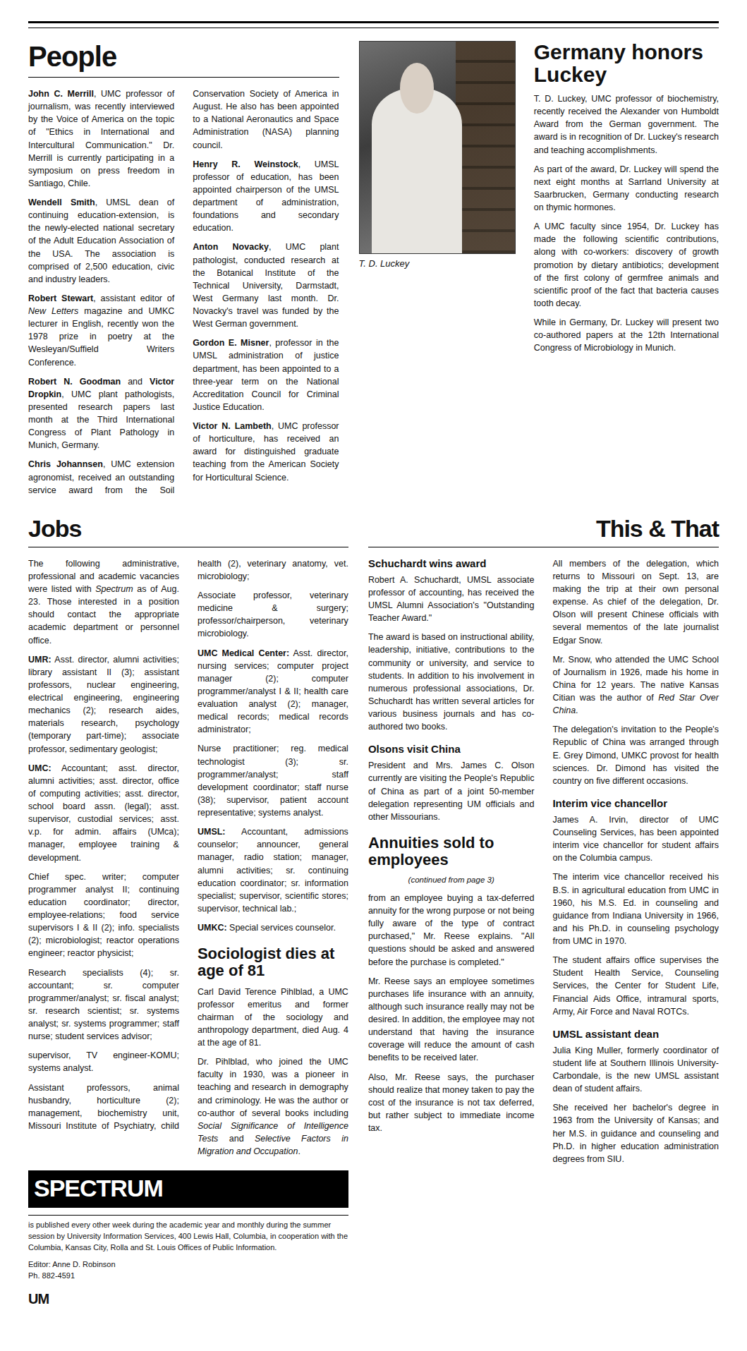People
John C. Merrill, UMC professor of journalism, was recently interviewed by the Voice of America on the topic of "Ethics in International and Intercultural Communication." Dr. Merrill is currently participating in a symposium on press freedom in Santiago, Chile.
Wendell Smith, UMSL dean of continuing education-extension, is the newly-elected national secretary of the Adult Education Association of the USA. The association is comprised of 2,500 education, civic and industry leaders.
Robert Stewart, assistant editor of New Letters magazine and UMKC lecturer in English, recently won the 1978 prize in poetry at the Wesleyan/Suffield Writers Conference.
Robert N. Goodman and Victor Dropkin, UMC plant pathologists, presented research papers last month at the Third International Congress of Plant Pathology in Munich, Germany.
Chris Johannsen, UMC extension agronomist, received an outstanding service award from the Soil Conservation Society of America in August. He also has been appointed to a National Aeronautics and Space Administration (NASA) planning council.
Henry R. Weinstock, UMSL professor of education, has been appointed chairperson of the UMSL department of administration, foundations and secondary education.
Anton Novacky, UMC plant pathologist, conducted research at the Botanical Institute of the Technical University, Darmstadt, West Germany last month. Dr. Novacky's travel was funded by the West German government.
Gordon E. Misner, professor in the UMSL administration of justice department, has been appointed to a three-year term on the National Accreditation Council for Criminal Justice Education.
Victor N. Lambeth, UMC professor of horticulture, has received an award for distinguished graduate teaching from the American Society for Horticultural Science.
T. D. Luckey
Germany honors Luckey
T. D. Luckey, UMC professor of biochemistry, recently received the Alexander von Humboldt Award from the German government. The award is in recognition of Dr. Luckey's research and teaching accomplishments.
As part of the award, Dr. Luckey will spend the next eight months at Sarrland University at Saarbrucken, Germany conducting research on thymic hormones.
A UMC faculty since 1954, Dr. Luckey has made the following scientific contributions, along with co-workers: discovery of growth promotion by dietary antibiotics; development of the first colony of germfree animals and scientific proof of the fact that bacteria causes tooth decay.
While in Germany, Dr. Luckey will present two co-authored papers at the 12th International Congress of Microbiology in Munich.
Jobs
The following administrative, professional and academic vacancies were listed with Spectrum as of Aug. 23. Those interested in a position should contact the appropriate academic department or personnel office.
UMR: Asst. director, alumni activities; library assistant II (3); assistant professors, nuclear engineering, electrical engineering, engineering mechanics (2); research aides, materials research, psychology (temporary part-time); associate professor, sedimentary geologist;
UMC: Accountant; asst. director, alumni activities; asst. director, office of computing activities; asst. director, school board assn. (legal); asst. supervisor, custodial services; asst. v.p. for admin. affairs (UMca); manager, employee training & development.
Chief spec. writer; computer programmer analyst II; continuing education coordinator; director, employee-relations; food service supervisors I & II (2); info. specialists (2); microbiologist; reactor operations engineer; reactor physicist;
Research specialists (4); sr. accountant; sr. computer programmer/analyst; sr. fiscal analyst; sr. research scientist; sr. systems analyst; sr. systems programmer; staff nurse; student services advisor;
supervisor, TV engineer-KOMU; systems analyst.
Assistant professors, animal husbandry, horticulture (2); management, biochemistry unit, Missouri Institute of Psychiatry, child health (2), veterinary anatomy, vet. microbiology;
Associate professor, veterinary medicine & surgery; professor/chairperson, veterinary microbiology.
UMC Medical Center: Asst. director, nursing services; computer project manager (2); computer programmer/analyst I & II; health care evaluation analyst (2); manager, medical records; medical records administrator;
Nurse practitioner; reg. medical technologist (3); sr. programmer/analyst; staff development coordinator; staff nurse (38); supervisor, patient account representative; systems analyst.
UMSL: Accountant, admissions counselor; announcer, general manager, radio station; manager, alumni activities; sr. continuing education coordinator; sr. information specialist; supervisor, scientific stores; supervisor, technical lab.;
UMKC: Special services counselor.
Sociologist dies at age of 81
Carl David Terence Pihlblad, a UMC professor emeritus and former chairman of the sociology and anthropology department, died Aug. 4 at the age of 81.
Dr. Pihlblad, who joined the UMC faculty in 1930, was a pioneer in teaching and research in demography and criminology. He was the author or co-author of several books including Social Significance of Intelligence Tests and Selective Factors in Migration and Occupation.
SPECTRUM
is published every other week during the academic year and monthly during the summer session by University Information Services, 400 Lewis Hall, Columbia, in cooperation with the Columbia, Kansas City, Rolla and St. Louis Offices of Public Information.
Editor: Anne D. Robinson
Ph. 882-4591
UM
This & That
Schuchardt wins award
Robert A. Schuchardt, UMSL associate professor of accounting, has received the UMSL Alumni Association's "Outstanding Teacher Award."
The award is based on instructional ability, leadership, initiative, contributions to the community or university, and service to students. In addition to his involvement in numerous professional associations, Dr. Schuchardt has written several articles for various business journals and has co-authored two books.
Olsons visit China
President and Mrs. James C. Olson currently are visiting the People's Republic of China as part of a joint 50-member delegation representing UM officials and other Missourians.
Annuities sold to employees
(continued from page 3)
from an employee buying a tax-deferred annuity for the wrong purpose or not being fully aware of the type of contract purchased," Mr. Reese explains. "All questions should be asked and answered before the purchase is completed."
Mr. Reese says an employee sometimes purchases life insurance with an annuity, although such insurance really may not be desired. In addition, the employee may not understand that having the insurance coverage will reduce the amount of cash benefits to be received later.
Also, Mr. Reese says, the purchaser should realize that money taken to pay the cost of the insurance is not tax deferred, but rather subject to immediate income tax.
All members of the delegation, which returns to Missouri on Sept. 13, are making the trip at their own personal expense. As chief of the delegation, Dr. Olson will present Chinese officials with several mementos of the late journalist Edgar Snow.
Mr. Snow, who attended the UMC School of Journalism in 1926, made his home in China for 12 years. The native Kansas Citian was the author of Red Star Over China.
The delegation's invitation to the People's Republic of China was arranged through E. Grey Dimond, UMKC provost for health sciences. Dr. Dimond has visited the country on five different occasions.
Interim vice chancellor
James A. Irvin, director of UMC Counseling Services, has been appointed interim vice chancellor for student affairs on the Columbia campus.
The interim vice chancellor received his B.S. in agricultural education from UMC in 1960, his M.S. Ed. in counseling and guidance from Indiana University in 1966, and his Ph.D. in counseling psychology from UMC in 1970.
The student affairs office supervises the Student Health Service, Counseling Services, the Center for Student Life, Financial Aids Office, intramural sports, Army, Air Force and Naval ROTCs.
UMSL assistant dean
Julia King Muller, formerly coordinator of student life at Southern Illinois University-Carbondale, is the new UMSL assistant dean of student affairs.
She received her bachelor's degree in 1963 from the University of Kansas; and her M.S. in guidance and counseling and Ph.D. in higher education administration degrees from SIU.